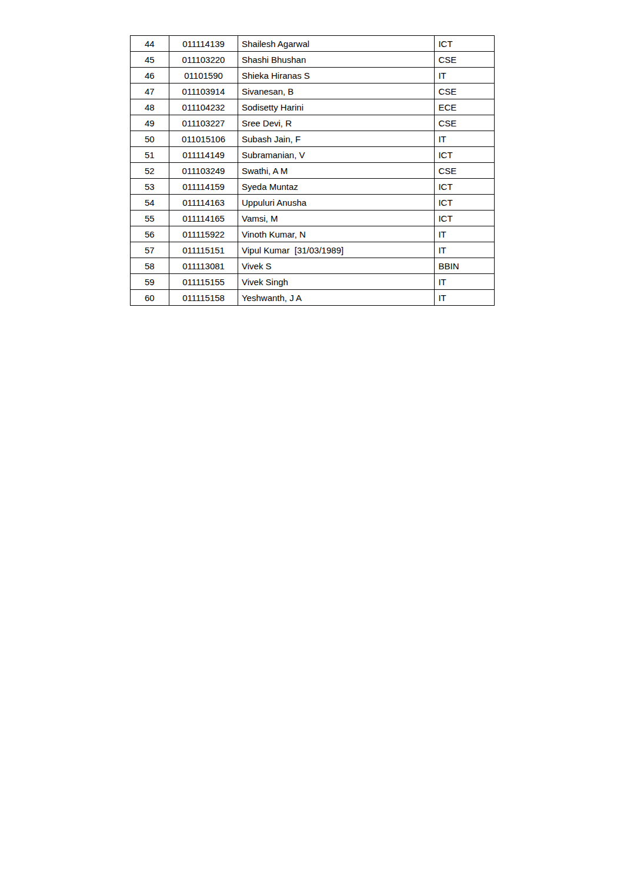| 44 | 011114139 | Shailesh Agarwal | ICT |
| 45 | 011103220 | Shashi Bhushan | CSE |
| 46 | 01101590 | Shieka Hiranas S | IT |
| 47 | 011103914 | Sivanesan, B | CSE |
| 48 | 011104232 | Sodisetty Harini | ECE |
| 49 | 011103227 | Sree Devi, R | CSE |
| 50 | 011015106 | Subash Jain, F | IT |
| 51 | 011114149 | Subramanian, V | ICT |
| 52 | 011103249 | Swathi, A M | CSE |
| 53 | 011114159 | Syeda Muntaz | ICT |
| 54 | 011114163 | Uppuluri Anusha | ICT |
| 55 | 011114165 | Vamsi, M | ICT |
| 56 | 011115922 | Vinoth Kumar, N | IT |
| 57 | 011115151 | Vipul Kumar [31/03/1989] | IT |
| 58 | 011113081 | Vivek S | BBIN |
| 59 | 011115155 | Vivek Singh | IT |
| 60 | 011115158 | Yeshwanth, J A | IT |